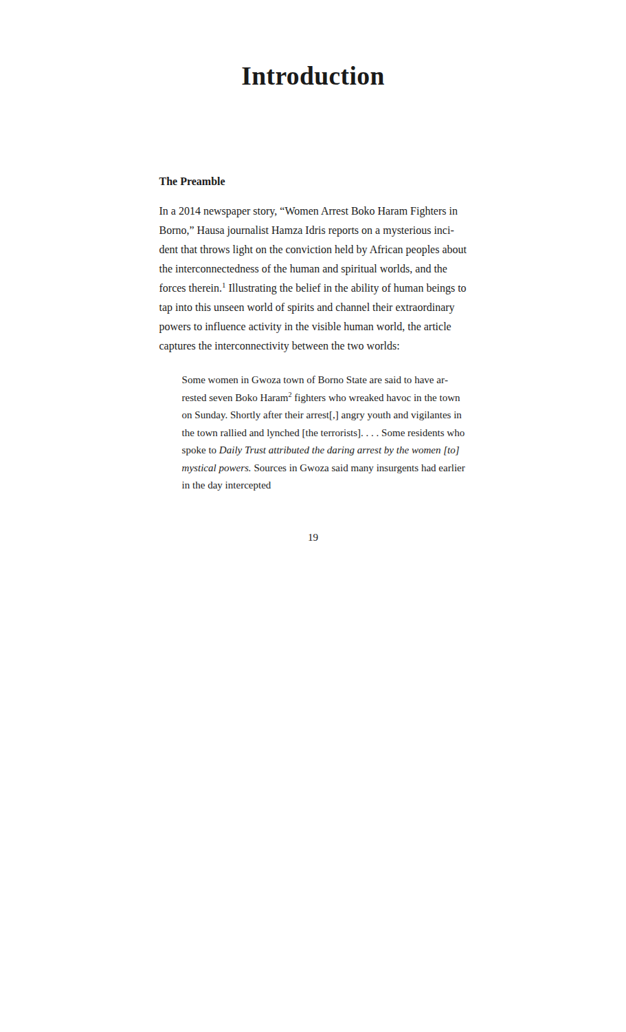Introduction
The Preamble
In a 2014 newspaper story, “Women Arrest Boko Haram Fighters in Borno,” Hausa journalist Hamza Idris reports on a mysterious incident that throws light on the conviction held by African peoples about the interconnectedness of the human and spiritual worlds, and the forces therein.1 Illustrating the belief in the ability of human beings to tap into this unseen world of spirits and channel their extraordinary powers to influence activity in the visible human world, the article captures the interconnectivity between the two worlds:
Some women in Gwoza town of Borno State are said to have arrested seven Boko Haram2 fighters who wreaked havoc in the town on Sunday. Shortly after their arrest[,] angry youth and vigilantes in the town rallied and lynched [the terrorists]. . . . Some residents who spoke to Daily Trust attributed the daring arrest by the women [to] mystical powers. Sources in Gwoza said many insurgents had earlier in the day intercepted
19